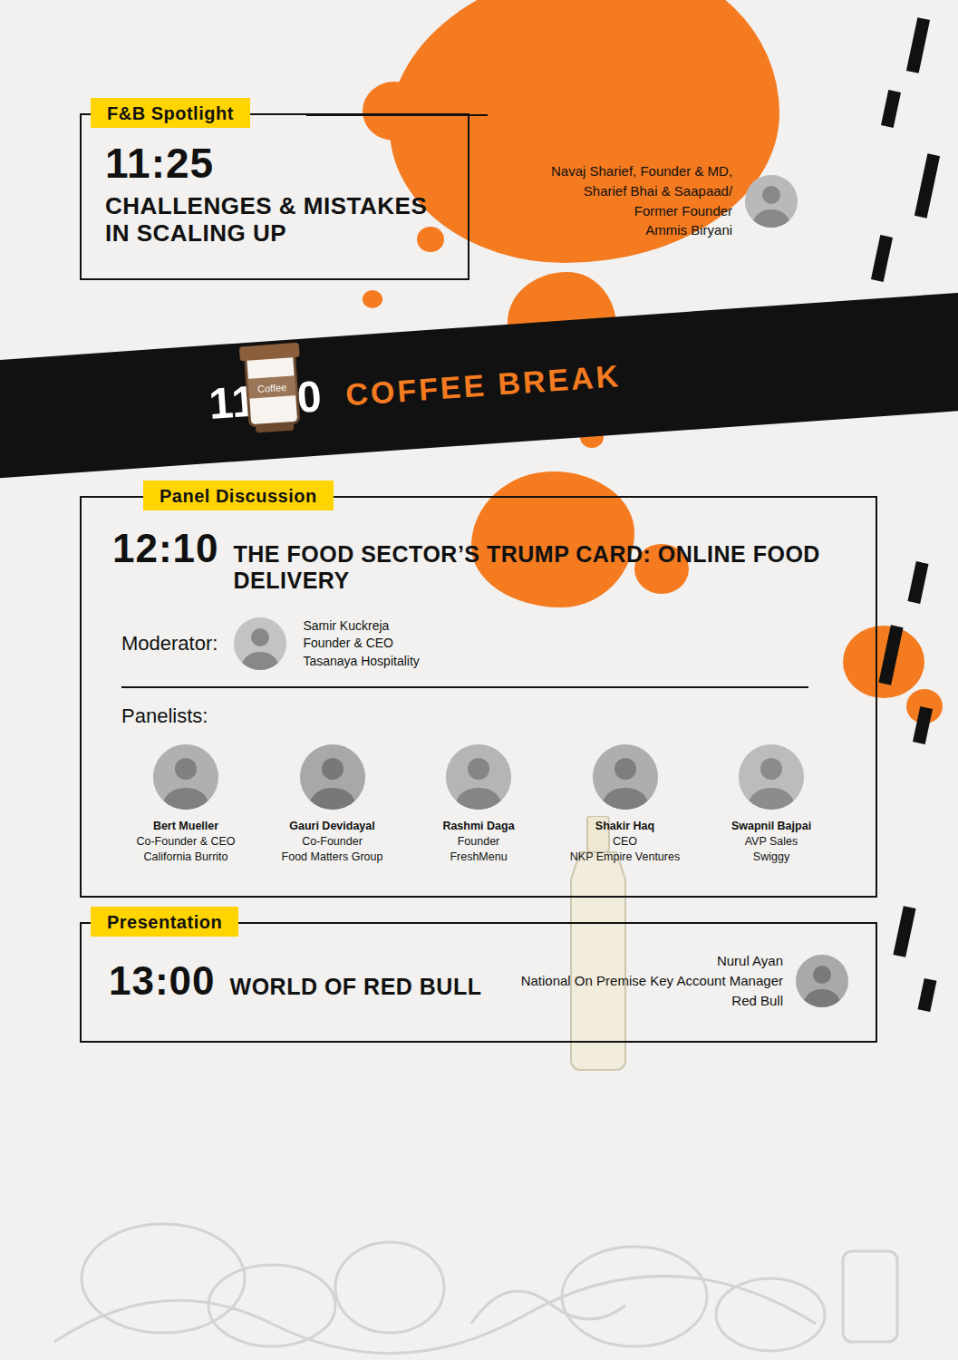F&B Spotlight
11:25
Challenges & Mistakes
in Scaling Up
Navaj Sharief, Founder & MD,
Sharief Bhai & Saapaad/
Former Founder
Ammis Biryani
11:40 COFFEE BREAK
Coffee
Panel Discussion
12:10 The Food Sector’s Trump Card: Online Food Delivery
Moderator: Samir Kuckreja
Founder & CEO
Tasanaya Hospitality
Panelists:
Bert Mueller
Co-Founder & CEO
California Burrito
Gauri Devidayal
Co-Founder
Food Matters Group
Rashmi Daga
Founder
FreshMenu
Shakir Haq
CEO
NKP Empire Ventures
Swapnil Bajpai
AVP Sales
Swiggy
Presentation
13:00 World of Red Bull
Nurul Ayan
National On Premise Key Account Manager
Red Bull